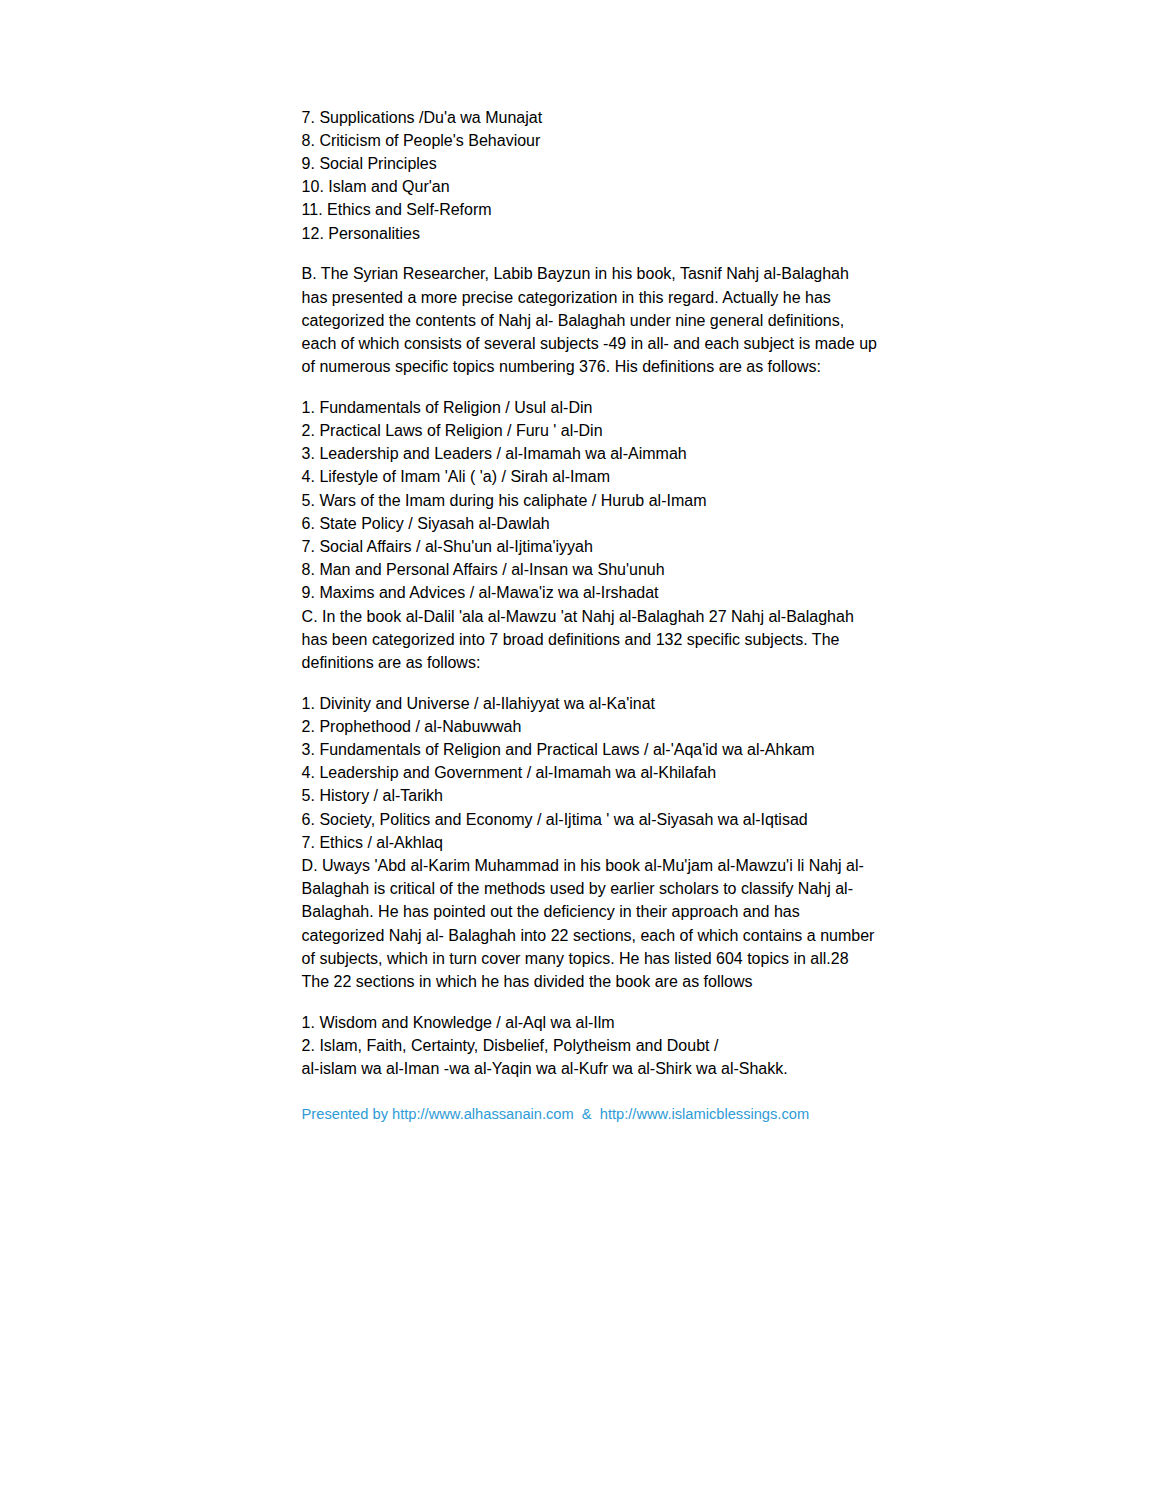7. Supplications /Du'a wa Munajat
8. Criticism of People's Behaviour
9. Social Principles
10. Islam and Qur'an
11. Ethics and Self-Reform
12. Personalities
B. The Syrian Researcher, Labib Bayzun in his book, Tasnif Nahj al-Balaghah has presented a more precise categorization in this regard. Actually he has categorized the contents of Nahj al- Balaghah under nine general definitions, each of which consists of several subjects -49 in all- and each subject is made up of numerous specific topics numbering 376. His definitions are as follows:
1. Fundamentals of Religion / Usul al-Din
2. Practical Laws of Religion / Furu ' al-Din
3. Leadership and Leaders / al-Imamah wa al-Aimmah
4. Lifestyle of Imam 'Ali ( 'a) / Sirah al-Imam
5. Wars of the Imam during his caliphate / Hurub al-Imam
6. State Policy / Siyasah al-Dawlah
7. Social Affairs / al-Shu'un al-Ijtima'iyyah
8. Man and Personal Affairs / al-Insan wa Shu'unuh
9. Maxims and Advices / al-Mawa'iz wa al-Irshadat
C. In the book al-Dalil 'ala al-Mawzu 'at Nahj al-Balaghah 27 Nahj al-Balaghah has been categorized into 7 broad definitions and 132 specific subjects. The definitions are as follows:
1. Divinity and Universe / al-Ilahiyyat wa al-Ka'inat
2. Prophethood / al-Nabuwwah
3. Fundamentals of Religion and Practical Laws / al-'Aqa'id wa al-Ahkam
4. Leadership and Government / al-Imamah wa al-Khilafah
5. History / al-Tarikh
6. Society, Politics and Economy / al-Ijtima ' wa al-Siyasah wa al-Iqtisad
7. Ethics / al-Akhlaq
D. Uways 'Abd al-Karim Muhammad in his book al-Mu'jam al-Mawzu'i li Nahj al-Balaghah is critical of the methods used by earlier scholars to classify Nahj al-Balaghah. He has pointed out the deficiency in their approach and has categorized Nahj al- Balaghah into 22 sections, each of which contains a number of subjects, which in turn cover many topics. He has listed 604 topics in all.28 The 22 sections in which he has divided the book are as follows
1. Wisdom and Knowledge / al-Aql wa al-Ilm
2. Islam, Faith, Certainty, Disbelief, Polytheism and Doubt /
al-islam wa al-Iman -wa al-Yaqin wa al-Kufr wa al-Shirk wa al-Shakk.
Presented by http://www.alhassanain.com & http://www.islamicblessings.com